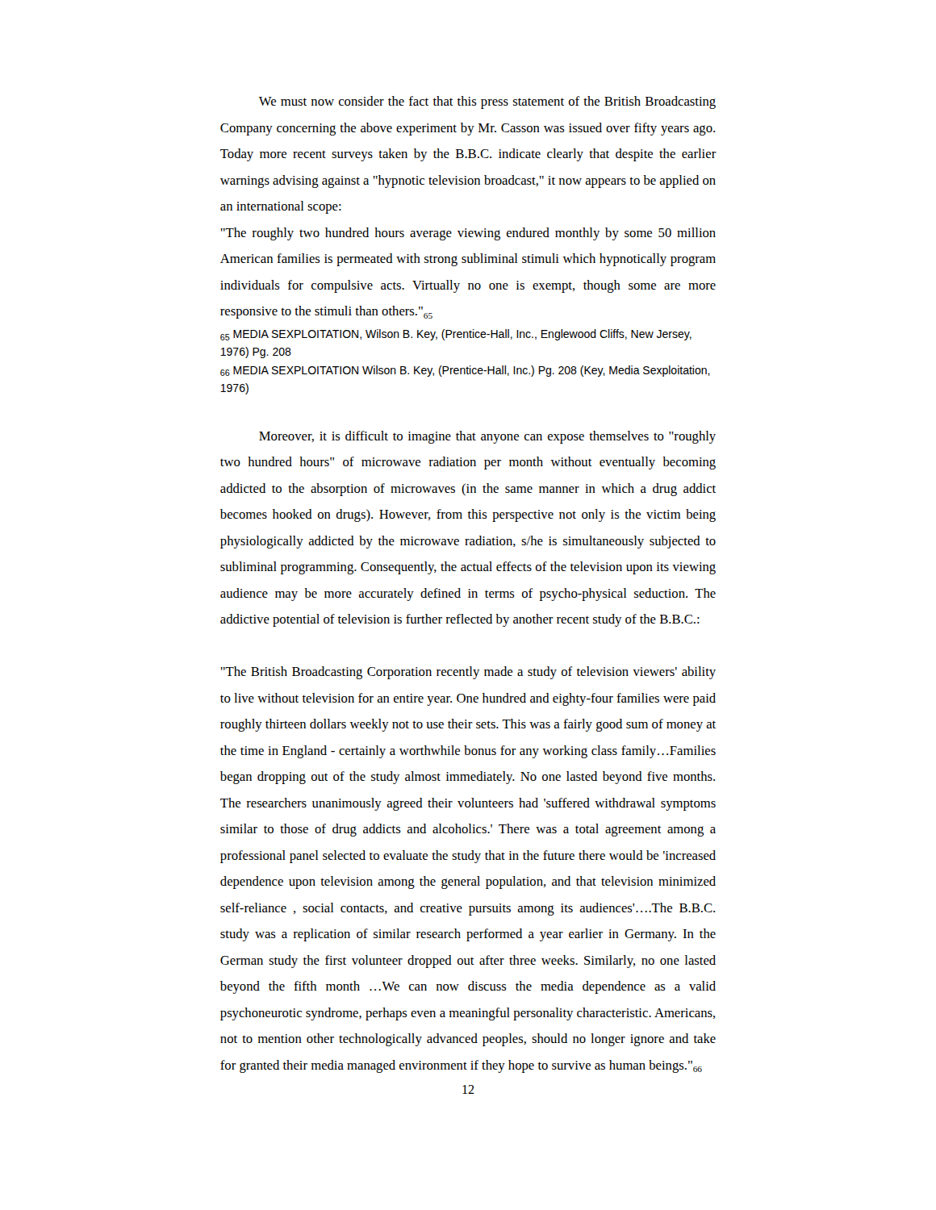We must now consider the fact that this press statement of the British Broadcasting Company concerning the above experiment by Mr. Casson was issued over fifty years ago. Today more recent surveys taken by the B.B.C. indicate clearly that despite the earlier warnings advising against a "hypnotic television broadcast," it now appears to be applied on an international scope:
"The roughly two hundred hours average viewing endured monthly by some 50 million American families is permeated with strong subliminal stimuli which hypnotically program individuals for compulsive acts. Virtually no one is exempt, though some are more responsive to the stimuli than others."65
65 MEDIA SEXPLOITATION, Wilson B. Key, (Prentice-Hall, Inc., Englewood Cliffs, New Jersey, 1976) Pg. 208
66 MEDIA SEXPLOITATION Wilson B. Key, (Prentice-Hall, Inc.) Pg. 208 (Key, Media Sexploitation, 1976)
Moreover, it is difficult to imagine that anyone can expose themselves to "roughly two hundred hours" of microwave radiation per month without eventually becoming addicted to the absorption of microwaves (in the same manner in which a drug addict becomes hooked on drugs). However, from this perspective not only is the victim being physiologically addicted by the microwave radiation, s/he is simultaneously subjected to subliminal programming. Consequently, the actual effects of the television upon its viewing audience may be more accurately defined in terms of psycho-physical seduction. The addictive potential of television is further reflected by another recent study of the B.B.C.:
"The British Broadcasting Corporation recently made a study of television viewers' ability to live without television for an entire year. One hundred and eighty-four families were paid roughly thirteen dollars weekly not to use their sets. This was a fairly good sum of money at the time in England - certainly a worthwhile bonus for any working class family…Families began dropping out of the study almost immediately. No one lasted beyond five months. The researchers unanimously agreed their volunteers had 'suffered withdrawal symptoms similar to those of drug addicts and alcoholics.' There was a total agreement among a professional panel selected to evaluate the study that in the future there would be 'increased dependence upon television among the general population, and that television minimized self-reliance , social contacts, and creative pursuits among its audiences'….The B.B.C. study was a replication of similar research performed a year earlier in Germany. In the German study the first volunteer dropped out after three weeks. Similarly, no one lasted beyond the fifth month …We can now discuss the media dependence as a valid psychoneurotic syndrome, perhaps even a meaningful personality characteristic. Americans, not to mention other technologically advanced peoples, should no longer ignore and take for granted their media managed environment if they hope to survive as human beings."66
12